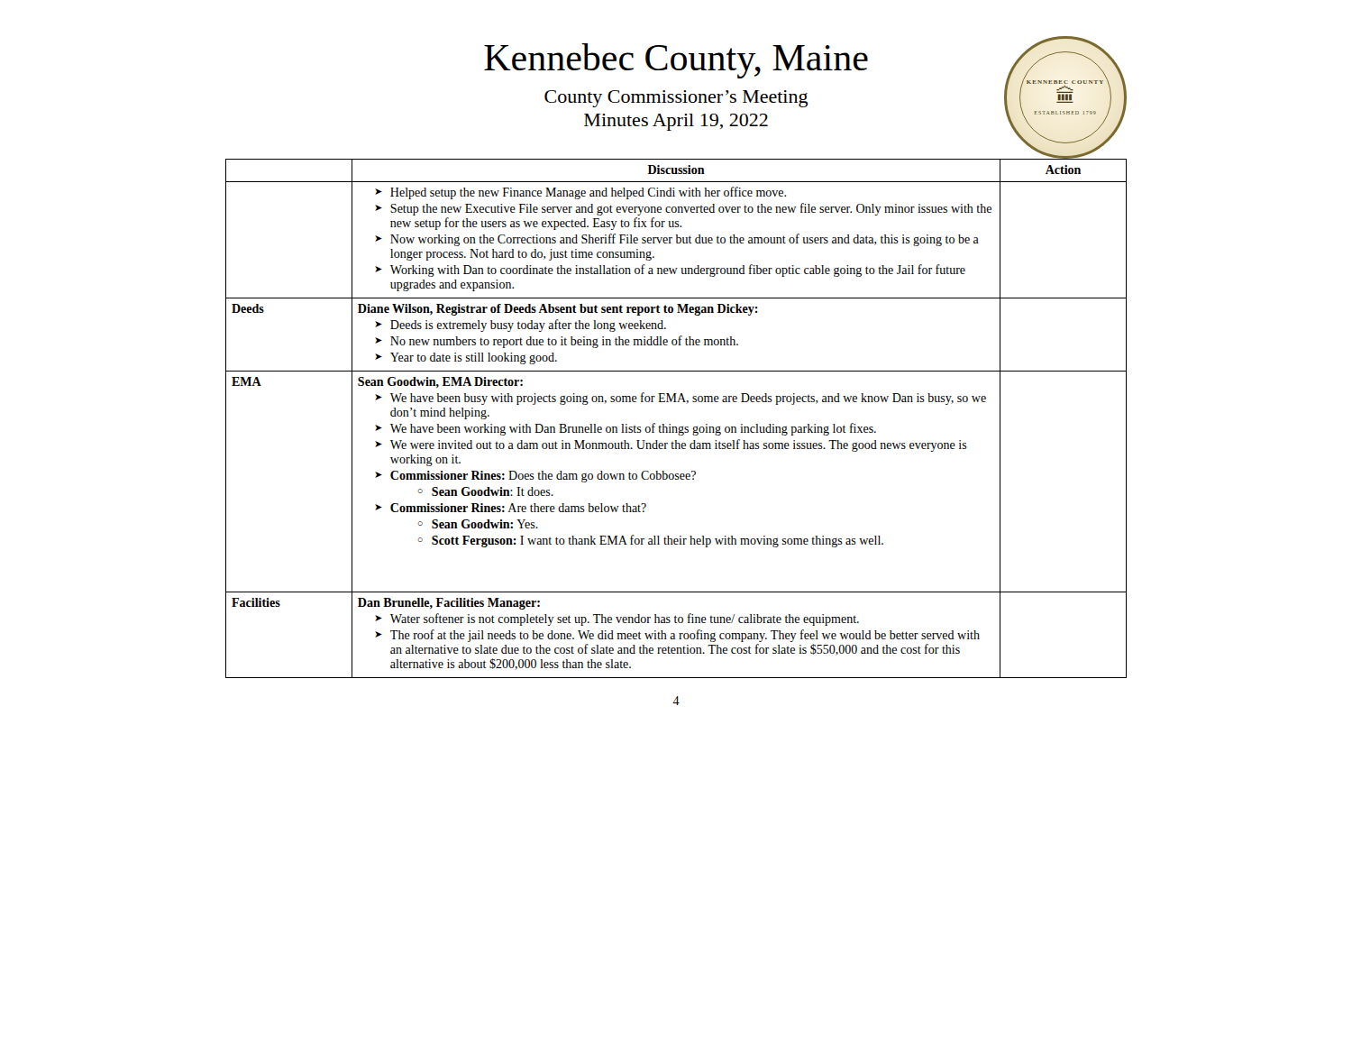KENNEBEC COUNTY
🏛
ESTABLISHED 1799
Kennebec County, Maine
County Commissioner’s Meeting
Minutes April 19, 2022
| | Discussion | Action |
| --- | --- | --- |
| | Helped setup the new Finance Manage and helped Cindi with her office move. Setup the new Executive File server and got everyone converted over to the new file server. Only minor issues with the new setup for the users as we expected. Easy to fix for us. Now working on the Corrections and Sheriff File server but due to the amount of users and data, this is going to be a longer process. Not hard to do, just time consuming. Working with Dan to coordinate the installation of a new underground fiber optic cable going to the Jail for future upgrades and expansion. | |
| Deeds | Diane Wilson, Registrar of Deeds Absent but sent report to Megan Dickey: Deeds is extremely busy today after the long weekend. No new numbers to report due to it being in the middle of the month. Year to date is still looking good. | |
| EMA | Sean Goodwin, EMA Director: We have been busy with projects going on, some for EMA, some are Deeds projects, and we know Dan is busy, so we don’t mind helping. We have been working with Dan Brunelle on lists of things going on including parking lot fixes. We were invited out to a dam out in Monmouth. Under the dam itself has some issues. The good news everyone is working on it. Commissioner Rines: Does the dam go down to Cobbosee? Sean Goodwin : It does. Commissioner Rines: Are there dams below that? Sean Goodwin: Yes. Scott Ferguson: I want to thank EMA for all their help with moving some things as well. | |
| Facilities | Dan Brunelle, Facilities Manager: Water softener is not completely set up. The vendor has to fine tune/ calibrate the equipment. The roof at the jail needs to be done. We did meet with a roofing company. They feel we would be better served with an alternative to slate due to the cost of slate and the retention. The cost for slate is $550,000 and the cost for this alternative is about $200,000 less than the slate. | |
4